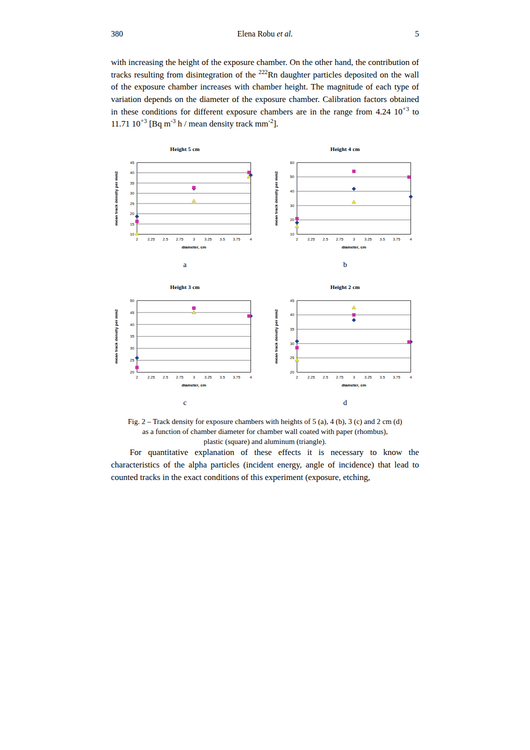380
Elena Robu et al.
5
with increasing the height of the exposure chamber. On the other hand, the contribution of tracks resulting from disintegration of the 222Rn daughter particles deposited on the wall of the exposure chamber increases with chamber height. The magnitude of each type of variation depends on the diameter of the exposure chamber. Calibration factors obtained in these conditions for different exposure chambers are in the range from 4.24 10+3 to 11.71 10+3 [Bq m-3 h / mean density track mm-2].
Height 5 cm
10 15 20 25 30 35 40 45 2 2.25 2.5 2.75 3 3.25 3.5 3.75 4 diameter, cm mean track density per mm2
a
Height 4 cm
10 20 30 40 50 60 2 2.25 2.5 2.75 3 3.25 3.5 3.75 4 diameter, cm mean track density per mm2
b
Height 3 cm
20 25 30 35 40 45 50 2 2.25 2.5 2.75 3 3.25 3.5 3.75 4 diameter, cm mean track density per mm2
c
Height 2 cm
20 25 30 35 40 45 2 2.25 2.5 2.75 3 3.25 3.5 3.75 4 diameter, cm mean track density per mm2
d
Fig. 2 – Track density for exposure chambers with heights of 5 (a), 4 (b), 3 (c) and 2 cm (d)
as a function of chamber diameter for chamber wall coated with paper (rhombus),
plastic (square) and aluminum (triangle).
For quantitative explanation of these effects it is necessary to know the characteristics of the alpha particles (incident energy, angle of incidence) that lead to counted tracks in the exact conditions of this experiment (exposure, etching,